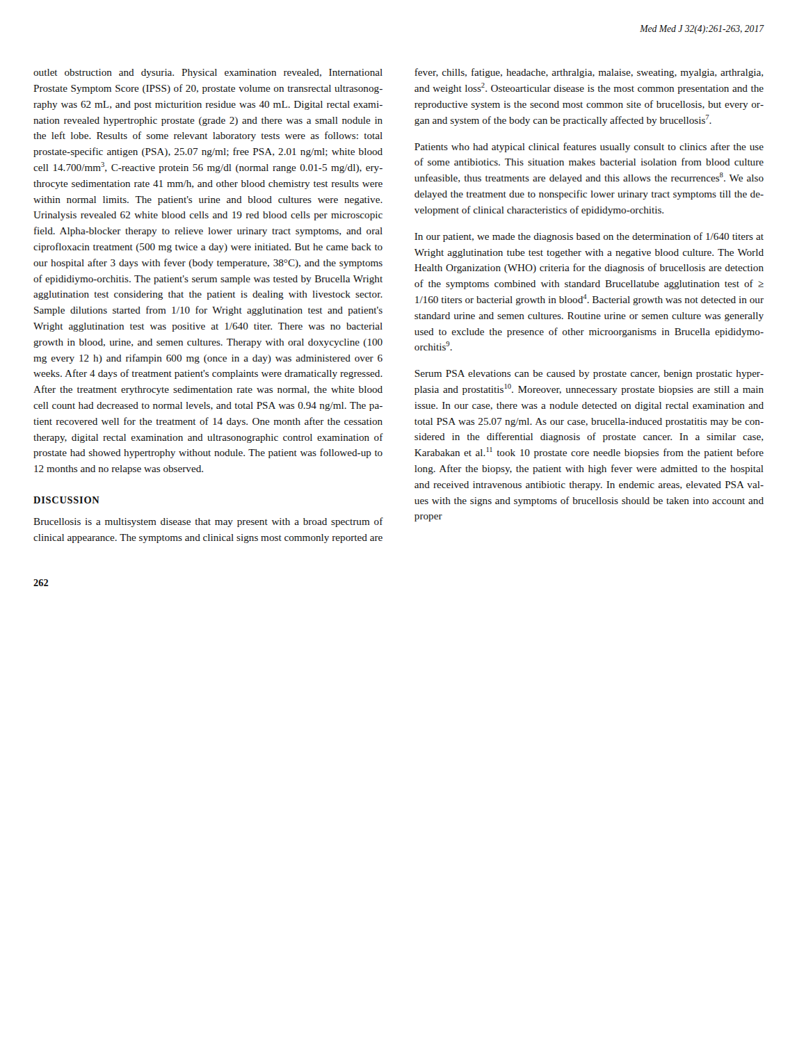Med Med J 32(4):261-263, 2017
outlet obstruction and dysuria. Physical examination revealed, International Prostate Symptom Score (IPSS) of 20, prostate volume on transrectal ultrasonography was 62 mL, and post micturition residue was 40 mL. Digital rectal examination revealed hypertrophic prostate (grade 2) and there was a small nodule in the left lobe. Results of some relevant laboratory tests were as follows: total prostate-specific antigen (PSA), 25.07 ng/ml; free PSA, 2.01 ng/ml; white blood cell 14.700/mm3, C-reactive protein 56 mg/dl (normal range 0.01-5 mg/dl), erythrocyte sedimentation rate 41 mm/h, and other blood chemistry test results were within normal limits. The patient's urine and blood cultures were negative. Urinalysis revealed 62 white blood cells and 19 red blood cells per microscopic field. Alpha-blocker therapy to relieve lower urinary tract symptoms, and oral ciprofloxacin treatment (500 mg twice a day) were initiated. But he came back to our hospital after 3 days with fever (body temperature, 38°C), and the symptoms of epididiymo-orchitis. The patient's serum sample was tested by Brucella Wright agglutination test considering that the patient is dealing with livestock sector. Sample dilutions started from 1/10 for Wright agglutination test and patient's Wright agglutination test was positive at 1/640 titer. There was no bacterial growth in blood, urine, and semen cultures. Therapy with oral doxycycline (100 mg every 12 h) and rifampin 600 mg (once in a day) was administered over 6 weeks. After 4 days of treatment patient's complaints were dramatically regressed. After the treatment erythrocyte sedimentation rate was normal, the white blood cell count had decreased to normal levels, and total PSA was 0.94 ng/ml. The patient recovered well for the treatment of 14 days. One month after the cessation therapy, digital rectal examination and ultrasonographic control examination of prostate had showed hypertrophy without nodule. The patient was followed-up to 12 months and no relapse was observed.
DISCUSSION
Brucellosis is a multisystem disease that may present with a broad spectrum of clinical appearance. The symptoms and clinical signs most commonly reported are fever, chills, fatigue, headache, arthralgia, malaise, sweating, myalgia, arthralgia, and weight loss2. Osteoarticular disease is the most common presentation and the reproductive system is the second most common site of brucellosis, but every organ and system of the body can be practically affected by brucellosis7.
Patients who had atypical clinical features usually consult to clinics after the use of some antibiotics. This situation makes bacterial isolation from blood culture unfeasible, thus treatments are delayed and this allows the recurrences8. We also delayed the treatment due to nonspecific lower urinary tract symptoms till the development of clinical characteristics of epididymo-orchitis.
In our patient, we made the diagnosis based on the determination of 1/640 titers at Wright agglutination tube test together with a negative blood culture. The World Health Organization (WHO) criteria for the diagnosis of brucellosis are detection of the symptoms combined with standard Brucellatube agglutination test of ≥ 1/160 titers or bacterial growth in blood4. Bacterial growth was not detected in our standard urine and semen cultures. Routine urine or semen culture was generally used to exclude the presence of other microorganisms in Brucella epididymo-orchitis9.
Serum PSA elevations can be caused by prostate cancer, benign prostatic hyperplasia and prostatitis10. Moreover, unnecessary prostate biopsies are still a main issue. In our case, there was a nodule detected on digital rectal examination and total PSA was 25.07 ng/ml. As our case, brucella-induced prostatitis may be considered in the differential diagnosis of prostate cancer. In a similar case, Karabakan et al.11 took 10 prostate core needle biopsies from the patient before long. After the biopsy, the patient with high fever were admitted to the hospital and received intravenous antibiotic therapy. In endemic areas, elevated PSA values with the signs and symptoms of brucellosis should be taken into account and proper
262